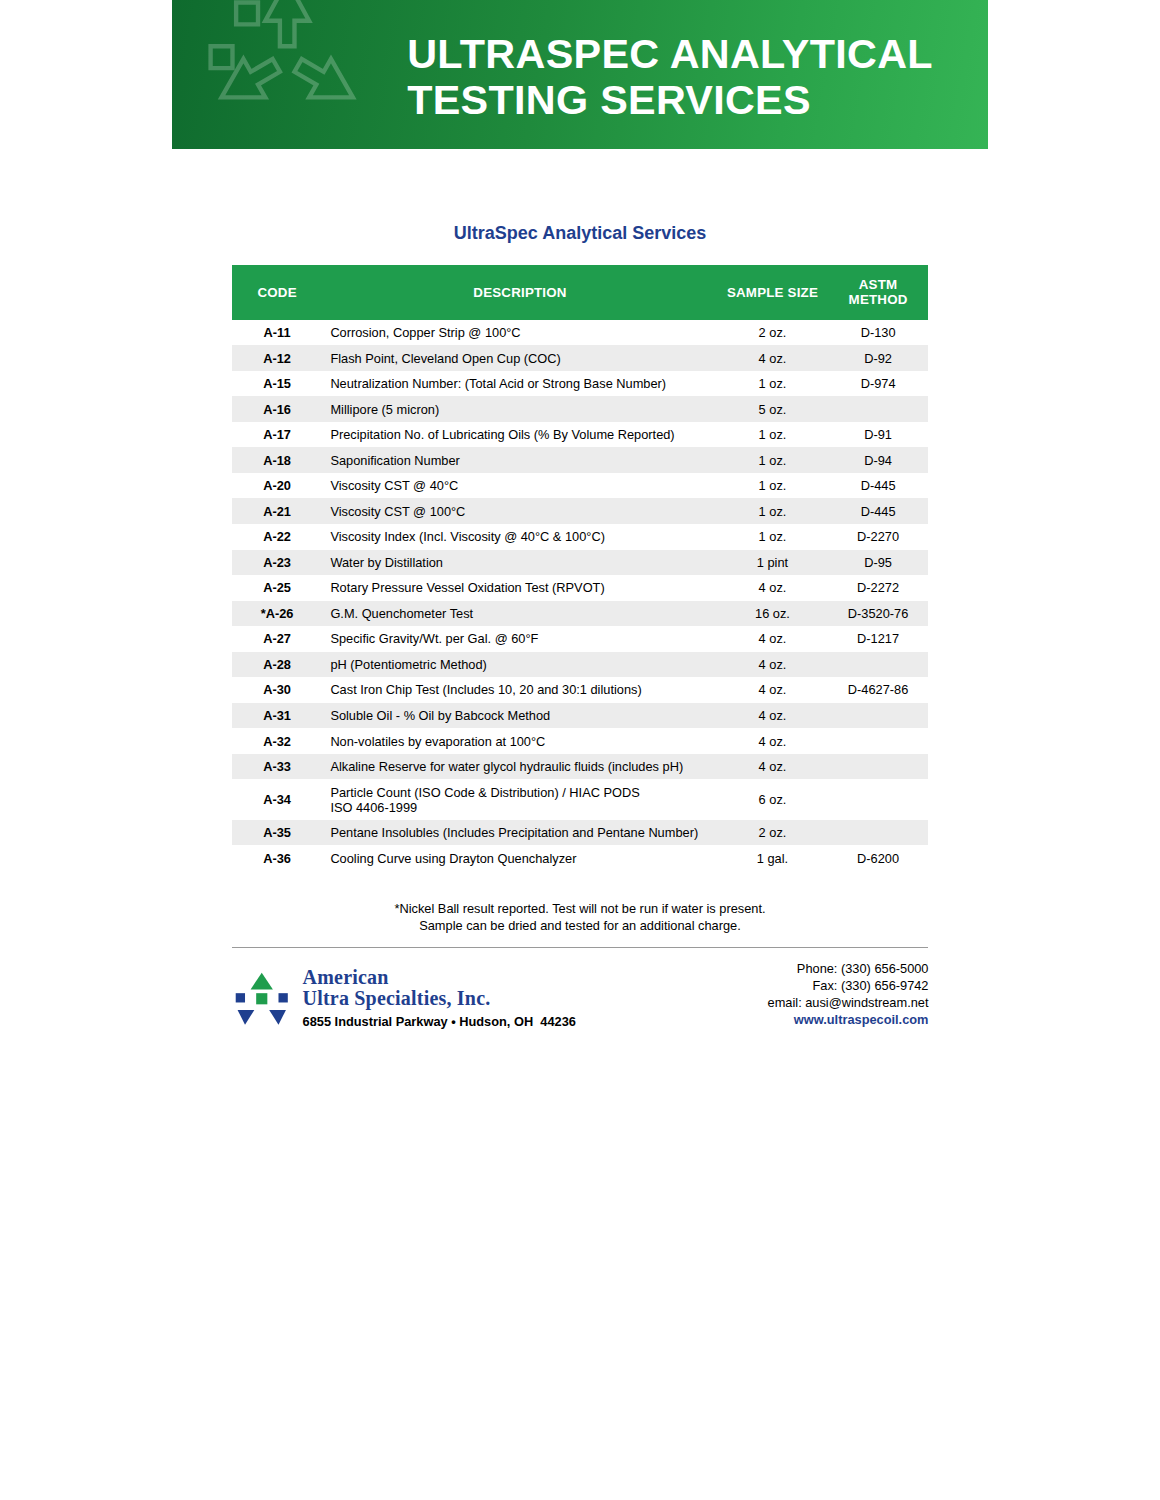ULTRASPEC ANALYTICAL
TESTING SERVICES
UltraSpec Analytical Services
| CODE | DESCRIPTION | SAMPLE SIZE | ASTM METHOD |
| --- | --- | --- | --- |
| A-11 | Corrosion, Copper Strip @ 100°C | 2 oz. | D-130 |
| A-12 | Flash Point, Cleveland Open Cup (COC) | 4 oz. | D-92 |
| A-15 | Neutralization Number: (Total Acid or Strong Base Number) | 1 oz. | D-974 |
| A-16 | Millipore (5 micron) | 5 oz. | |
| A-17 | Precipitation No. of Lubricating Oils (% By Volume Reported) | 1 oz. | D-91 |
| A-18 | Saponification Number | 1 oz. | D-94 |
| A-20 | Viscosity CST @ 40°C | 1 oz. | D-445 |
| A-21 | Viscosity CST @ 100°C | 1 oz. | D-445 |
| A-22 | Viscosity Index (Incl. Viscosity @ 40°C & 100°C) | 1 oz. | D-2270 |
| A-23 | Water by Distillation | 1 pint | D-95 |
| A-25 | Rotary Pressure Vessel Oxidation Test (RPVOT) | 4 oz. | D-2272 |
| *A-26 | G.M. Quenchometer Test | 16 oz. | D-3520-76 |
| A-27 | Specific Gravity/Wt. per Gal. @ 60°F | 4 oz. | D-1217 |
| A-28 | pH (Potentiometric Method) | 4 oz. | |
| A-30 | Cast Iron Chip Test (Includes 10, 20 and 30:1 dilutions) | 4 oz. | D-4627-86 |
| A-31 | Soluble Oil - % Oil by Babcock Method | 4 oz. | |
| A-32 | Non-volatiles by evaporation at 100°C | 4 oz. | |
| A-33 | Alkaline Reserve for water glycol hydraulic fluids (includes pH) | 4 oz. | |
| A-34 | Particle Count (ISO Code & Distribution) / HIAC PODS ISO 4406-1999 | 6 oz. | |
| A-35 | Pentane Insolubles (Includes Precipitation and Pentane Number) | 2 oz. | |
| A-36 | Cooling Curve using Drayton Quenchalyzer | 1 gal. | D-6200 |
*Nickel Ball result reported. Test will not be run if water is present.
Sample can be dried and tested for an additional charge.
American
Ultra Specialties, Inc.
6855 Industrial Parkway • Hudson, OH 44236
Phone: (330) 656-5000
Fax: (330) 656-9742
email: ausi@windstream.net
www.ultraspecoil.com